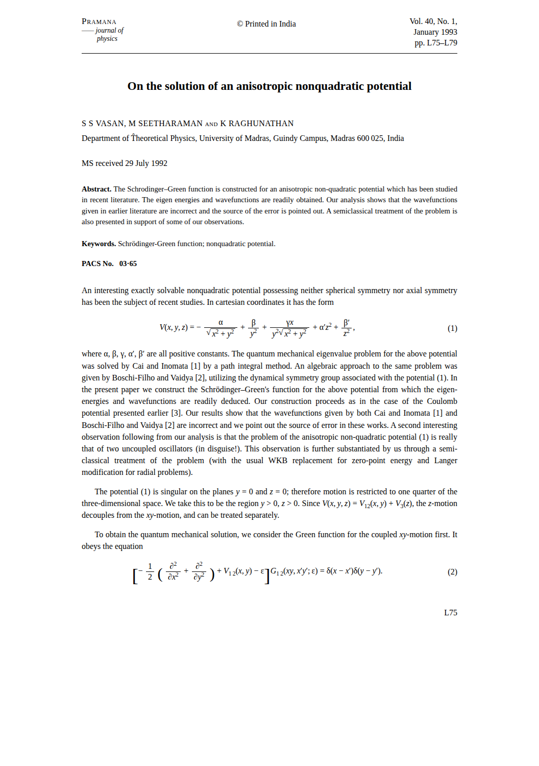Pramana
—— journal of
physics
© Printed in India
Vol. 40, No. 1,
January 1993
pp. L75–L79
On the solution of an anisotropic nonquadratic potential
S S VASAN, M SEETHARAMAN and K RAGHUNATHAN
Department of T̂heoretical Physics, University of Madras, Guindy Campus, Madras 600 025, India
MS received 29 July 1992
Abstract. The Schrodinger–Green function is constructed for an anisotropic non-quadratic potential which has been studied in recent literature. The eigen energies and wavefunctions are readily obtained. Our analysis shows that the wavefunctions given in earlier literature are incorrect and the source of the error is pointed out. A semiclassical treatment of the problem is also presented in support of some of our observations.
Keywords. Schrödinger-Green function; nonquadratic potential.
PACS No. 03·65
An interesting exactly solvable nonquadratic potential possessing neither spherical symmetry nor axial symmetry has been the subject of recent studies. In cartesian coordinates it has the form
V(x, y, z) = − α x2 + y2 + β y2 + γx y2x2 + y2 + α′z2 + β′ z2 ,
(1)
where α, β, γ, α′, β′ are all positive constants. The quantum mechanical eigenvalue problem for the above potential was solved by Cai and Inomata [1] by a path integral method. An algebraic approach to the same problem was given by Boschi-Filho and Vaidya [2], utilizing the dynamical symmetry group associated with the potential (1). In the present paper we construct the Schrödinger–Green's function for the above potential from which the eigen-energies and wavefunctions are readily deduced. Our construction proceeds as in the case of the Coulomb potential presented earlier [3]. Our results show that the wavefunctions given by both Cai and Inomata [1] and Boschi-Filho and Vaidya [2] are incorrect and we point out the source of error in these works. A second interesting observation following from our analysis is that the problem of the anisotropic non-quadratic potential (1) is really that of two uncoupled oscillators (in disguise!). This observation is further substantiated by us through a semi-classical treatment of the problem (with the usual WKB replacement for zero-point energy and Langer modification for radial problems).
The potential (1) is singular on the planes y = 0 and z = 0; therefore motion is restricted to one quarter of the three-dimensional space. We take this to be the region y > 0, z > 0. Since V(x, y, z) = V12(x, y) + V3(z), the z-motion decouples from the xy-motion, and can be treated separately.
To obtain the quantum mechanical solution, we consider the Green function for the coupled xy-motion first. It obeys the equation
[− 1 2 ( ∂2 ∂x2 + ∂2 ∂y2 ) + V1 2(x, y) − ε] G1 2(xy, x′y′; ε) = δ(x − x′)δ(y − y′).
(2)
L75